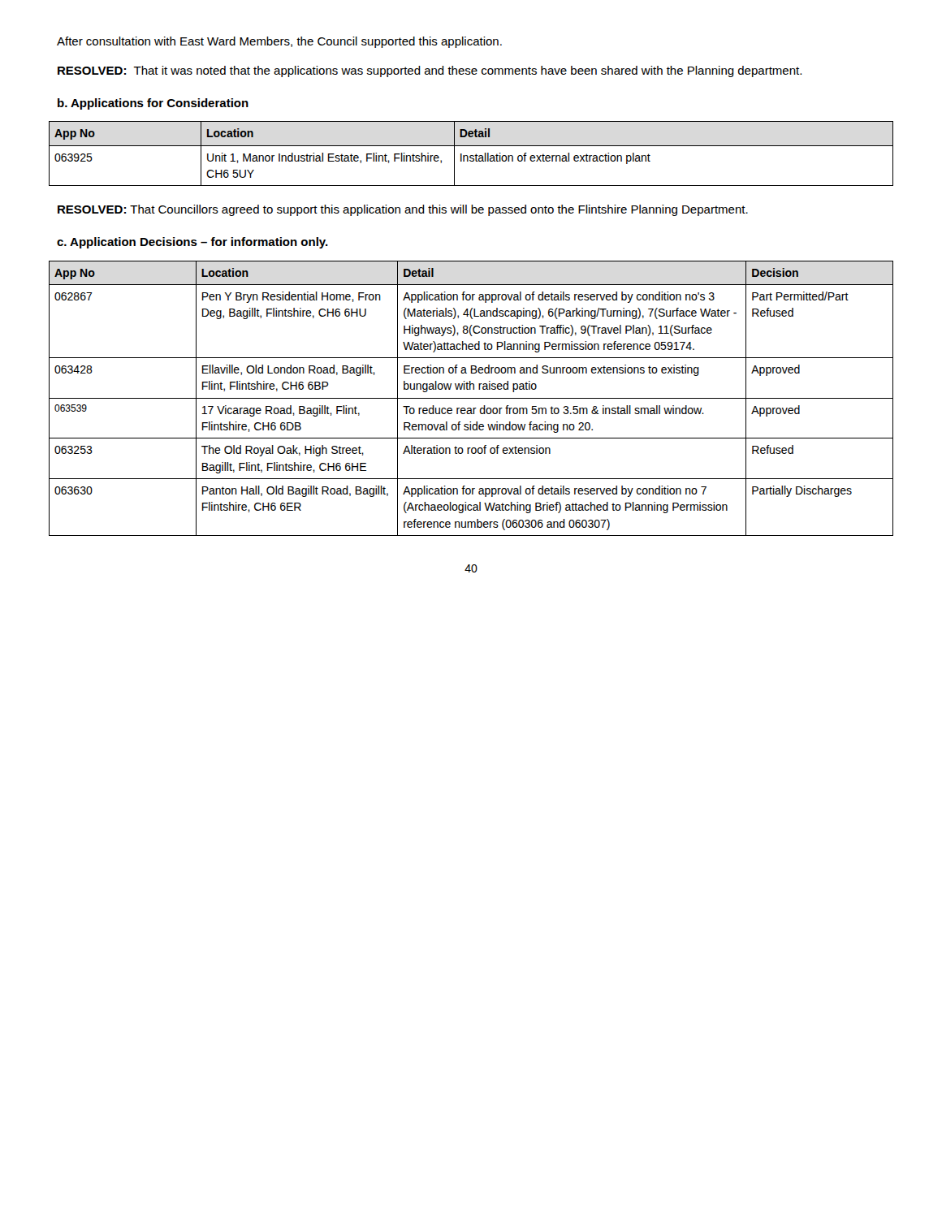After consultation with East Ward Members, the Council supported this application.
RESOLVED: That it was noted that the applications was supported and these comments have been shared with the Planning department.
b. Applications for Consideration
| App No | Location | Detail |
| --- | --- | --- |
| 063925 | Unit 1, Manor Industrial Estate, Flint, Flintshire, CH6 5UY | Installation of external extraction plant |
RESOLVED: That Councillors agreed to support this application and this will be passed onto the Flintshire Planning Department.
c. Application Decisions – for information only.
| App No | Location | Detail | Decision |
| --- | --- | --- | --- |
| 062867 | Pen Y Bryn Residential Home, Fron Deg, Bagillt, Flintshire, CH6 6HU | Application for approval of details reserved by condition no's 3 (Materials), 4(Landscaping), 6(Parking/Turning), 7(Surface Water - Highways), 8(Construction Traffic), 9(Travel Plan), 11(Surface Water)attached to Planning Permission reference 059174. | Part Permitted/Part Refused |
| 063428 | Ellaville, Old London Road, Bagillt, Flint, Flintshire, CH6 6BP | Erection of a Bedroom and Sunroom extensions to existing bungalow with raised patio | Approved |
| 063539 | 17 Vicarage Road, Bagillt, Flint, Flintshire, CH6 6DB | To reduce rear door from 5m to 3.5m & install small window. Removal of side window facing no 20. | Approved |
| 063253 | The Old Royal Oak, High Street, Bagillt, Flint, Flintshire, CH6 6HE | Alteration to roof of extension | Refused |
| 063630 | Panton Hall, Old Bagillt Road, Bagillt, Flintshire, CH6 6ER | Application for approval of details reserved by condition no 7 (Archaeological Watching Brief) attached to Planning Permission reference numbers (060306 and 060307) | Partially Discharges |
40